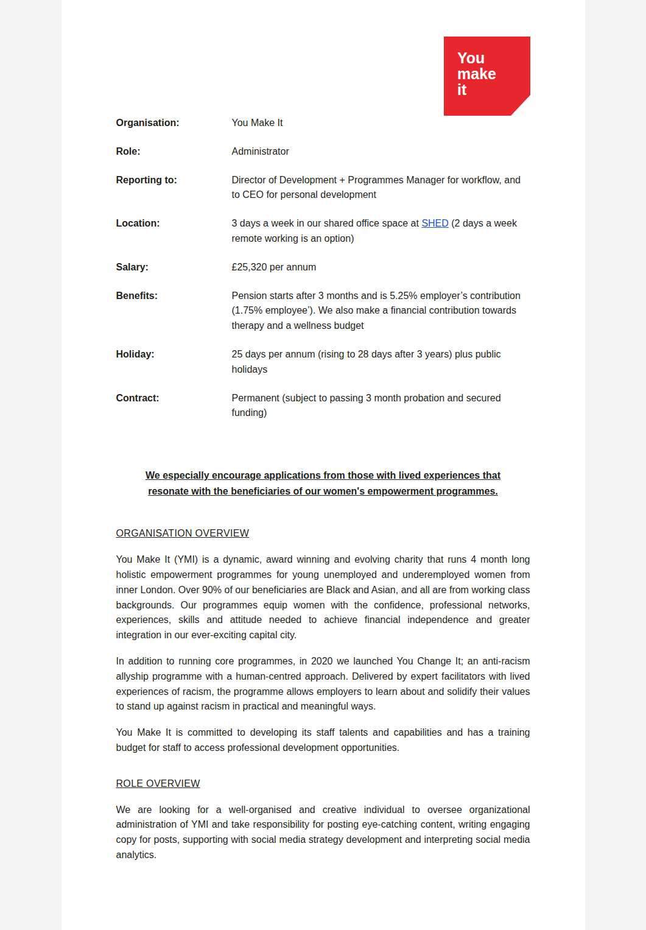You make it
| Organisation: | You Make It |
| Role: | Administrator |
| Reporting to: | Director of Development + Programmes Manager for workflow, and to CEO for personal development |
| Location: | 3 days a week in our shared office space at SHED (2 days a week remote working is an option) |
| Salary: | £25,320 per annum |
| Benefits: | Pension starts after 3 months and is 5.25% employer’s contribution (1.75% employee’). We also make a financial contribution towards therapy and a wellness budget |
| Holiday: | 25 days per annum (rising to 28 days after 3 years) plus public holidays |
| Contract: | Permanent (subject to passing 3 month probation and secured funding) |
We especially encourage applications from those with lived experiences that resonate with the beneficiaries of our women's empowerment programmes.
Organisation Overview
You Make It (YMI) is a dynamic, award winning and evolving charity that runs 4 month long holistic empowerment programmes for young unemployed and underemployed women from inner London. Over 90% of our beneficiaries are Black and Asian, and all are from working class backgrounds. Our programmes equip women with the confidence, professional networks, experiences, skills and attitude needed to achieve financial independence and greater integration in our ever-exciting capital city.
In addition to running core programmes, in 2020 we launched You Change It; an anti-racism allyship programme with a human-centred approach. Delivered by expert facilitators with lived experiences of racism, the programme allows employers to learn about and solidify their values to stand up against racism in practical and meaningful ways.
You Make It is committed to developing its staff talents and capabilities and has a training budget for staff to access professional development opportunities.
Role Overview
We are looking for a well-organised and creative individual to oversee organizational administration of YMI and take responsibility for posting eye-catching content, writing engaging copy for posts, supporting with social media strategy development and interpreting social media analytics.